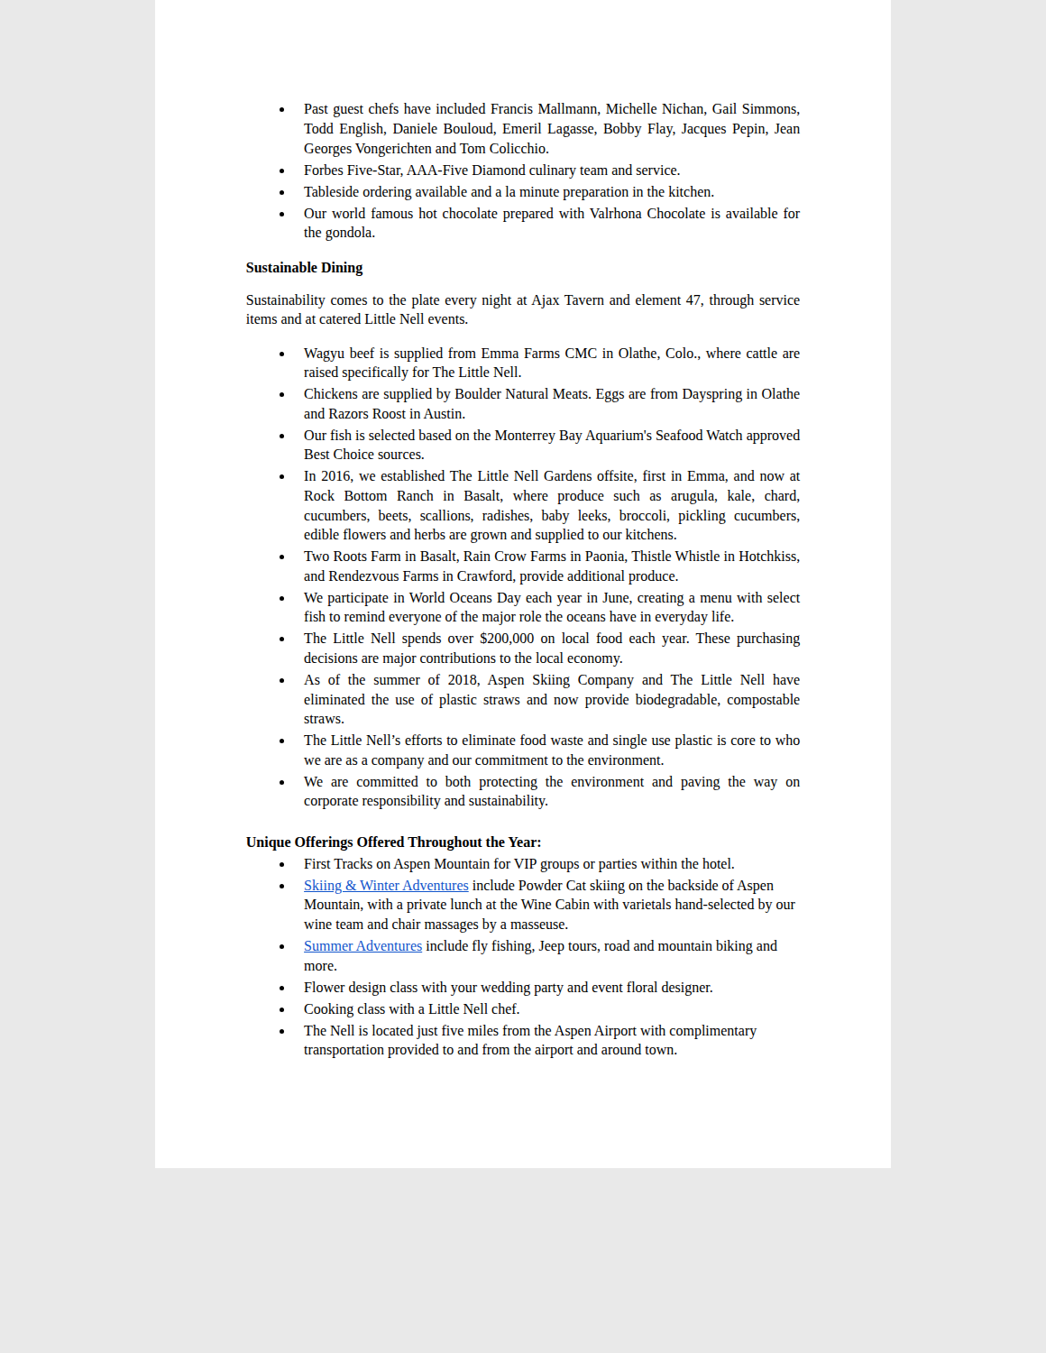Past guest chefs have included Francis Mallmann, Michelle Nichan, Gail Simmons, Todd English, Daniele Bouloud, Emeril Lagasse, Bobby Flay, Jacques Pepin, Jean Georges Vongerichten and Tom Colicchio.
Forbes Five-Star, AAA-Five Diamond culinary team and service.
Tableside ordering available and a la minute preparation in the kitchen.
Our world famous hot chocolate prepared with Valrhona Chocolate is available for the gondola.
Sustainable Dining
Sustainability comes to the plate every night at Ajax Tavern and element 47, through service items and at catered Little Nell events.
Wagyu beef is supplied from Emma Farms CMC in Olathe, Colo., where cattle are raised specifically for The Little Nell.
Chickens are supplied by Boulder Natural Meats. Eggs are from Dayspring in Olathe and Razors Roost in Austin.
Our fish is selected based on the Monterrey Bay Aquarium's Seafood Watch approved Best Choice sources.
In 2016, we established The Little Nell Gardens offsite, first in Emma, and now at Rock Bottom Ranch in Basalt, where produce such as arugula, kale, chard, cucumbers, beets, scallions, radishes, baby leeks, broccoli, pickling cucumbers, edible flowers and herbs are grown and supplied to our kitchens.
Two Roots Farm in Basalt, Rain Crow Farms in Paonia, Thistle Whistle in Hotchkiss, and Rendezvous Farms in Crawford, provide additional produce.
We participate in World Oceans Day each year in June, creating a menu with select fish to remind everyone of the major role the oceans have in everyday life.
The Little Nell spends over $200,000 on local food each year. These purchasing decisions are major contributions to the local economy.
As of the summer of 2018, Aspen Skiing Company and The Little Nell have eliminated the use of plastic straws and now provide biodegradable, compostable straws.
The Little Nell’s efforts to eliminate food waste and single use plastic is core to who we are as a company and our commitment to the environment.
We are committed to both protecting the environment and paving the way on corporate responsibility and sustainability.
Unique Offerings Offered Throughout the Year:
First Tracks on Aspen Mountain for VIP groups or parties within the hotel.
Skiing & Winter Adventures include Powder Cat skiing on the backside of Aspen Mountain, with a private lunch at the Wine Cabin with varietals hand-selected by our wine team and chair massages by a masseuse.
Summer Adventures include fly fishing, Jeep tours, road and mountain biking and more.
Flower design class with your wedding party and event floral designer.
Cooking class with a Little Nell chef.
The Nell is located just five miles from the Aspen Airport with complimentary transportation provided to and from the airport and around town.